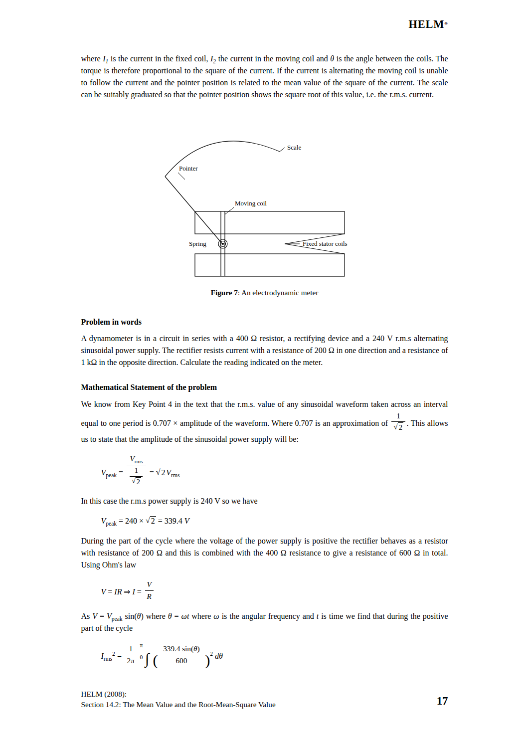HELM®
where I1 is the current in the fixed coil, I2 the current in the moving coil and θ is the angle between the coils. The torque is therefore proportional to the square of the current. If the current is alternating the moving coil is unable to follow the current and the pointer position is related to the mean value of the square of the current. The scale can be suitably graduated so that the pointer position shows the square root of this value, i.e. the r.m.s. current.
Scale Pointer Moving coil Spring Fixed stator coils
Figure 7: An electrodynamic meter
Problem in words
A dynamometer is in a circuit in series with a 400 Ω resistor, a rectifying device and a 240 V r.m.s alternating sinusoidal power supply. The rectifier resists current with a resistance of 200 Ω in one direction and a resistance of 1 kΩ in the opposite direction. Calculate the reading indicated on the meter.
Mathematical Statement of the problem
We know from Key Point 4 in the text that the r.m.s. value of any sinusoidal waveform taken across an interval equal to one period is 0.707 × amplitude of the waveform. Where 0.707 is an approximation of 12. This allows us to state that the amplitude of the sinusoidal power supply will be:
Vpeak = Vrms 12 = 2 Vrms
In this case the r.m.s power supply is 240 V so we have
Vpeak = 240 × 2 = 339.4 V
During the part of the cycle where the voltage of the power supply is positive the rectifier behaves as a resistor with resistance of 200 Ω and this is combined with the 400 Ω resistance to give a resistance of 600 Ω in total. Using Ohm's law
V = IR ⇒ I = VR
As V = Vpeak sin(θ) where θ = ωt where ω is the angular frequency and t is time we find that during the positive part of the cycle
Irms2 = 12π π 0∫ ( 339.4 sin(θ) 600 )2 dθ
HELM (2008):
Section 14.2: The Mean Value and the Root-Mean-Square Value
17